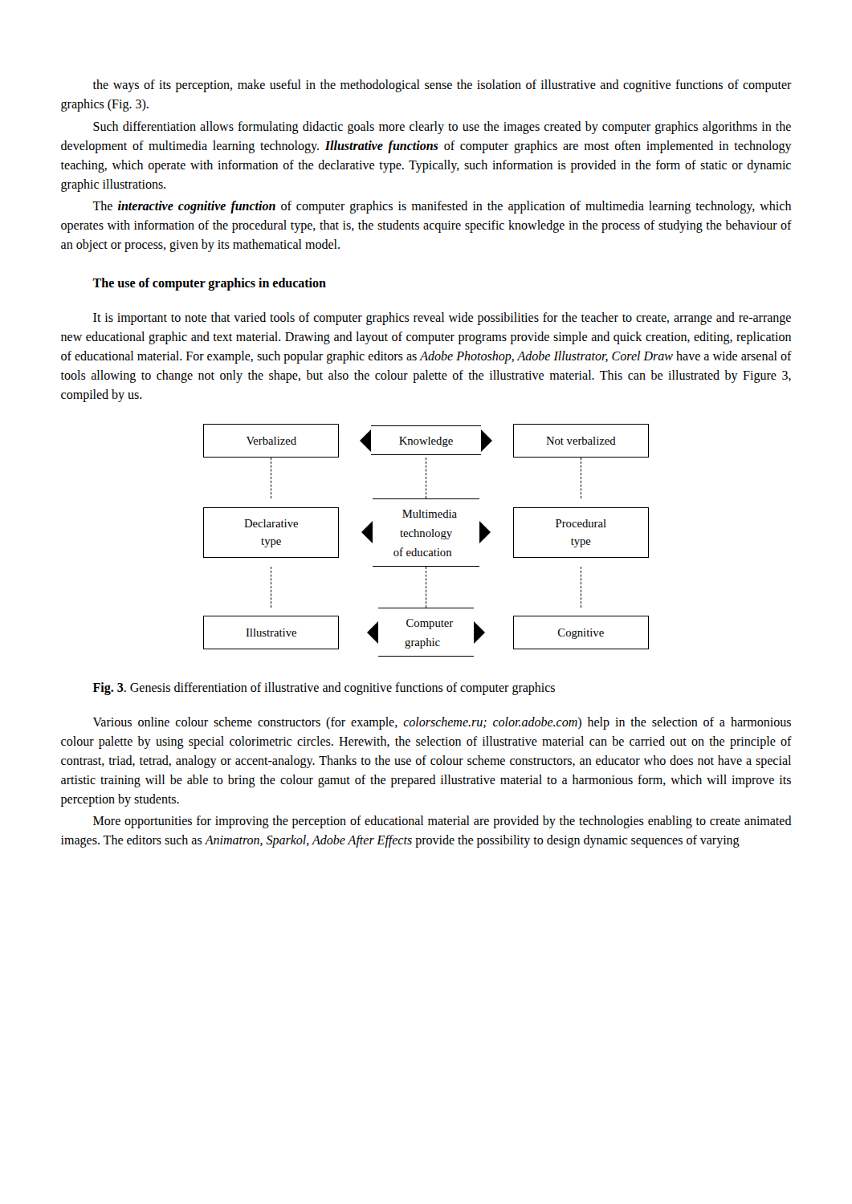the ways of its perception, make useful in the methodological sense the isolation of illustrative and cognitive functions of computer graphics (Fig. 3).
Such differentiation allows formulating didactic goals more clearly to use the images created by computer graphics algorithms in the development of multimedia learning technology. Illustrative functions of computer graphics are most often implemented in technology teaching, which operate with information of the declarative type. Typically, such information is provided in the form of static or dynamic graphic illustrations.
The interactive cognitive function of computer graphics is manifested in the application of multimedia learning technology, which operates with information of the procedural type, that is, the students acquire specific knowledge in the process of studying the behaviour of an object or process, given by its mathematical model.
The use of computer graphics in education
It is important to note that varied tools of computer graphics reveal wide possibilities for the teacher to create, arrange and re-arrange new educational graphic and text material. Drawing and layout of computer programs provide simple and quick creation, editing, replication of educational material. For example, such popular graphic editors as Adobe Photoshop, Adobe Illustrator, Corel Draw have a wide arsenal of tools allowing to change not only the shape, but also the colour palette of the illustrative material. This can be illustrated by Figure 3, compiled by us.
| Verbalized | | Knowledge | | Not verbalized |
| Declarative type | | Multimedia technology of education | | Procedural type |
| Illustrative | | Computer graphic | | Cognitive |
Fig. 3. Genesis differentiation of illustrative and cognitive functions of computer graphics
Various online colour scheme constructors (for example, colorscheme.ru; color.adobe.com) help in the selection of a harmonious colour palette by using special colorimetric circles. Herewith, the selection of illustrative material can be carried out on the principle of contrast, triad, tetrad, analogy or accent-analogy. Thanks to the use of colour scheme constructors, an educator who does not have a special artistic training will be able to bring the colour gamut of the prepared illustrative material to a harmonious form, which will improve its perception by students.
More opportunities for improving the perception of educational material are provided by the technologies enabling to create animated images. The editors such as Animatron, Sparkol, Adobe After Effects provide the possibility to design dynamic sequences of varying